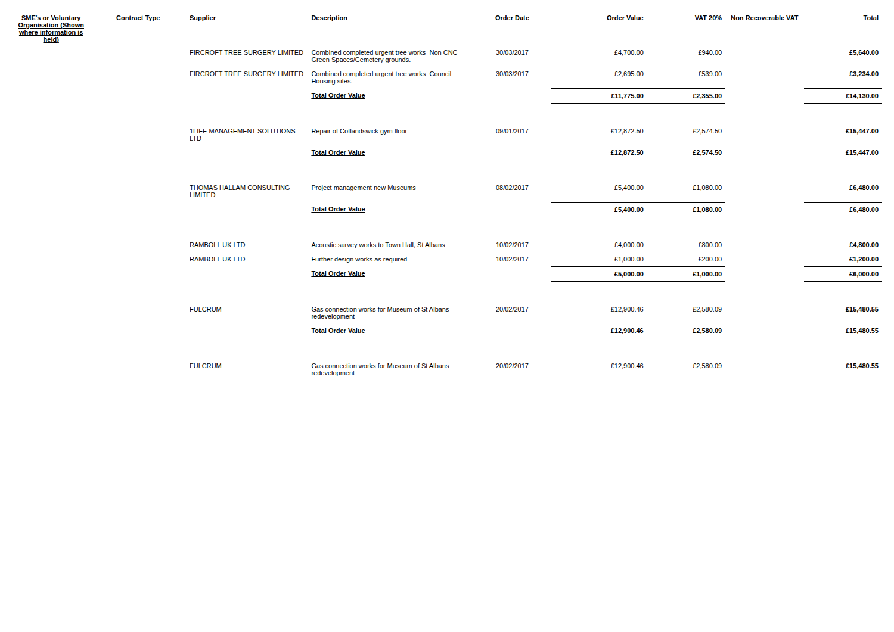| SME's or Voluntary Organisation (Shown where information is held) | Contract Type | Supplier | Description | Order Date | Order Value | VAT 20% | Non Recoverable VAT | Total |
| --- | --- | --- | --- | --- | --- | --- | --- | --- |
| | | FIRCROFT TREE SURGERY LIMITED | Combined completed urgent tree works Non CNC Green Spaces/Cemetery grounds. | 30/03/2017 | £4,700.00 | £940.00 | | £5,640.00 |
| | | FIRCROFT TREE SURGERY LIMITED | Combined completed urgent tree works Council Housing sites. | 30/03/2017 | £2,695.00 | £539.00 | | £3,234.00 |
| | | | Total Order Value | | £11,775.00 | £2,355.00 | | £14,130.00 |
| | | 1LIFE MANAGEMENT SOLUTIONS LTD | Repair of Cotlandswick gym floor | 09/01/2017 | £12,872.50 | £2,574.50 | | £15,447.00 |
| | | | Total Order Value | | £12,872.50 | £2,574.50 | | £15,447.00 |
| | | THOMAS HALLAM CONSULTING LIMITED | Project management new Museums | 08/02/2017 | £5,400.00 | £1,080.00 | | £6,480.00 |
| | | | Total Order Value | | £5,400.00 | £1,080.00 | | £6,480.00 |
| | | RAMBOLL UK LTD | Acoustic survey works to Town Hall, St Albans | 10/02/2017 | £4,000.00 | £800.00 | | £4,800.00 |
| | | RAMBOLL UK LTD | Further design works as required | 10/02/2017 | £1,000.00 | £200.00 | | £1,200.00 |
| | | | Total Order Value | | £5,000.00 | £1,000.00 | | £6,000.00 |
| | | FULCRUM | Gas connection works for Museum of St Albans redevelopment | 20/02/2017 | £12,900.46 | £2,580.09 | | £15,480.55 |
| | | | Total Order Value | | £12,900.46 | £2,580.09 | | £15,480.55 |
| | | FULCRUM | Gas connection works for Museum of St Albans redevelopment | 20/02/2017 | £12,900.46 | £2,580.09 | | £15,480.55 |